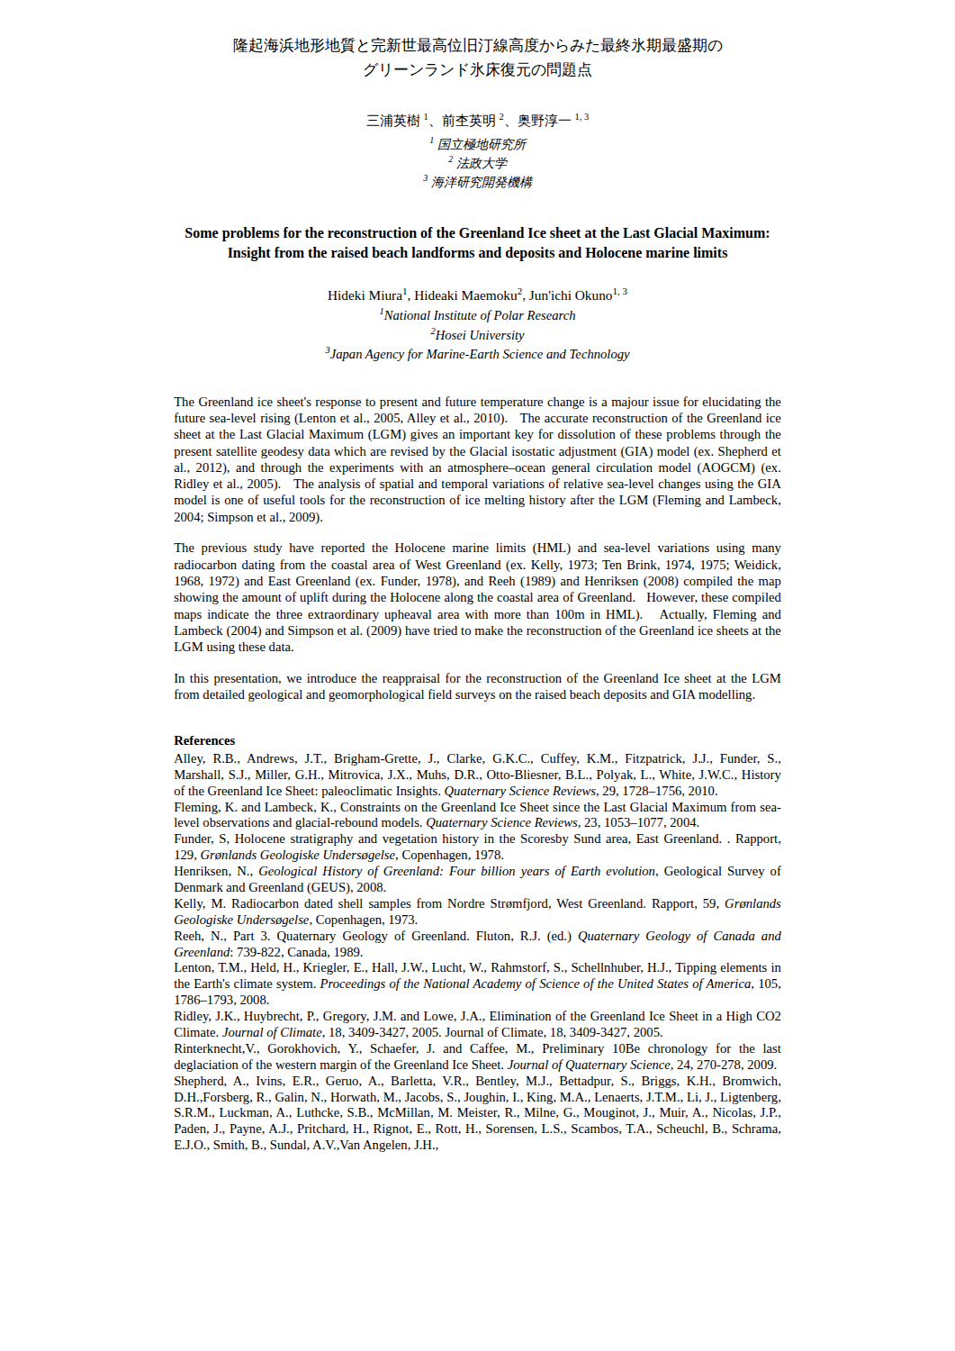隆起海浜地形地質と完新世最高位旧汀線高度からみた最終氷期最盛期の
グリーンランド氷床復元の問題点
三浦英樹 1、前杢英明 2、奥野淳一 1, 3
1 国立極地研究所
2 法政大学
3 海洋研究開発機構
Some problems for the reconstruction of the Greenland Ice sheet at the Last Glacial Maximum:
Insight from the raised beach landforms and deposits and Holocene marine limits
Hideki Miura1, Hideaki Maemoku2, Jun'ichi Okuno1, 3
1National Institute of Polar Research
2Hosei University
3Japan Agency for Marine-Earth Science and Technology
The Greenland ice sheet's response to present and future temperature change is a majour issue for elucidating the future sea-level rising (Lenton et al., 2005, Alley et al., 2010). The accurate reconstruction of the Greenland ice sheet at the Last Glacial Maximum (LGM) gives an important key for dissolution of these problems through the present satellite geodesy data which are revised by the Glacial isostatic adjustment (GIA) model (ex. Shepherd et al., 2012), and through the experiments with an atmosphere–ocean general circulation model (AOGCM) (ex. Ridley et al., 2005). The analysis of spatial and temporal variations of relative sea-level changes using the GIA model is one of useful tools for the reconstruction of ice melting history after the LGM (Fleming and Lambeck, 2004; Simpson et al., 2009).
The previous study have reported the Holocene marine limits (HML) and sea-level variations using many radiocarbon dating from the coastal area of West Greenland (ex. Kelly, 1973; Ten Brink, 1974, 1975; Weidick, 1968, 1972) and East Greenland (ex. Funder, 1978), and Reeh (1989) and Henriksen (2008) compiled the map showing the amount of uplift during the Holocene along the coastal area of Greenland. However, these compiled maps indicate the three extraordinary upheaval area with more than 100m in HML). Actually, Fleming and Lambeck (2004) and Simpson et al. (2009) have tried to make the reconstruction of the Greenland ice sheets at the LGM using these data.
In this presentation, we introduce the reappraisal for the reconstruction of the Greenland Ice sheet at the LGM from detailed geological and geomorphological field surveys on the raised beach deposits and GIA modelling.
References
Alley, R.B., Andrews, J.T., Brigham-Grette, J., Clarke, G.K.C., Cuffey, K.M., Fitzpatrick, J.J., Funder, S., Marshall, S.J., Miller, G.H., Mitrovica, J.X., Muhs, D.R., Otto-Bliesner, B.L., Polyak, L., White, J.W.C., History of the Greenland Ice Sheet: paleoclimatic Insights. Quaternary Science Reviews, 29, 1728–1756, 2010.
Fleming, K. and Lambeck, K., Constraints on the Greenland Ice Sheet since the Last Glacial Maximum from sea-level observations and glacial-rebound models. Quaternary Science Reviews, 23, 1053–1077, 2004.
Funder, S, Holocene stratigraphy and vegetation history in the Scoresby Sund area, East Greenland. . Rapport, 129, Grønlands Geologiske Undersøgelse, Copenhagen, 1978.
Henriksen, N., Geological History of Greenland: Four billion years of Earth evolution, Geological Survey of Denmark and Greenland (GEUS), 2008.
Kelly, M. Radiocarbon dated shell samples from Nordre Strømfjord, West Greenland. Rapport, 59, Grønlands Geologiske Undersøgelse, Copenhagen, 1973.
Reeh, N., Part 3. Quaternary Geology of Greenland. Fluton, R.J. (ed.) Quaternary Geology of Canada and Greenland: 739-822, Canada, 1989.
Lenton, T.M., Held, H., Kriegler, E., Hall, J.W., Lucht, W., Rahmstorf, S., Schellnhuber, H.J., Tipping elements in the Earth's climate system. Proceedings of the National Academy of Science of the United States of America, 105, 1786–1793, 2008.
Ridley, J.K., Huybrecht, P., Gregory, J.M. and Lowe, J.A., Elimination of the Greenland Ice Sheet in a High CO2 Climate. Journal of Climate, 18, 3409-3427, 2005. Journal of Climate, 18, 3409-3427, 2005.
Rinterknecht,V., Gorokhovich, Y., Schaefer, J. and Caffee, M., Preliminary 10Be chronology for the last deglaciation of the western margin of the Greenland Ice Sheet. Journal of Quaternary Science, 24, 270-278, 2009.
Shepherd, A., Ivins, E.R., Geruo, A., Barletta, V.R., Bentley, M.J., Bettadpur, S., Briggs, K.H., Bromwich, D.H.,Forsberg, R., Galin, N., Horwath, M., Jacobs, S., Joughin, I., King, M.A., Lenaerts, J.T.M., Li, J., Ligtenberg, S.R.M., Luckman, A., Luthcke, S.B., McMillan, M. Meister, R., Milne, G., Mouginot, J., Muir, A., Nicolas, J.P., Paden, J., Payne, A.J., Pritchard, H., Rignot, E., Rott, H., Sorensen, L.S., Scambos, T.A., Scheuchl, B., Schrama, E.J.O., Smith, B., Sundal, A.V.,Van Angelen, J.H.,